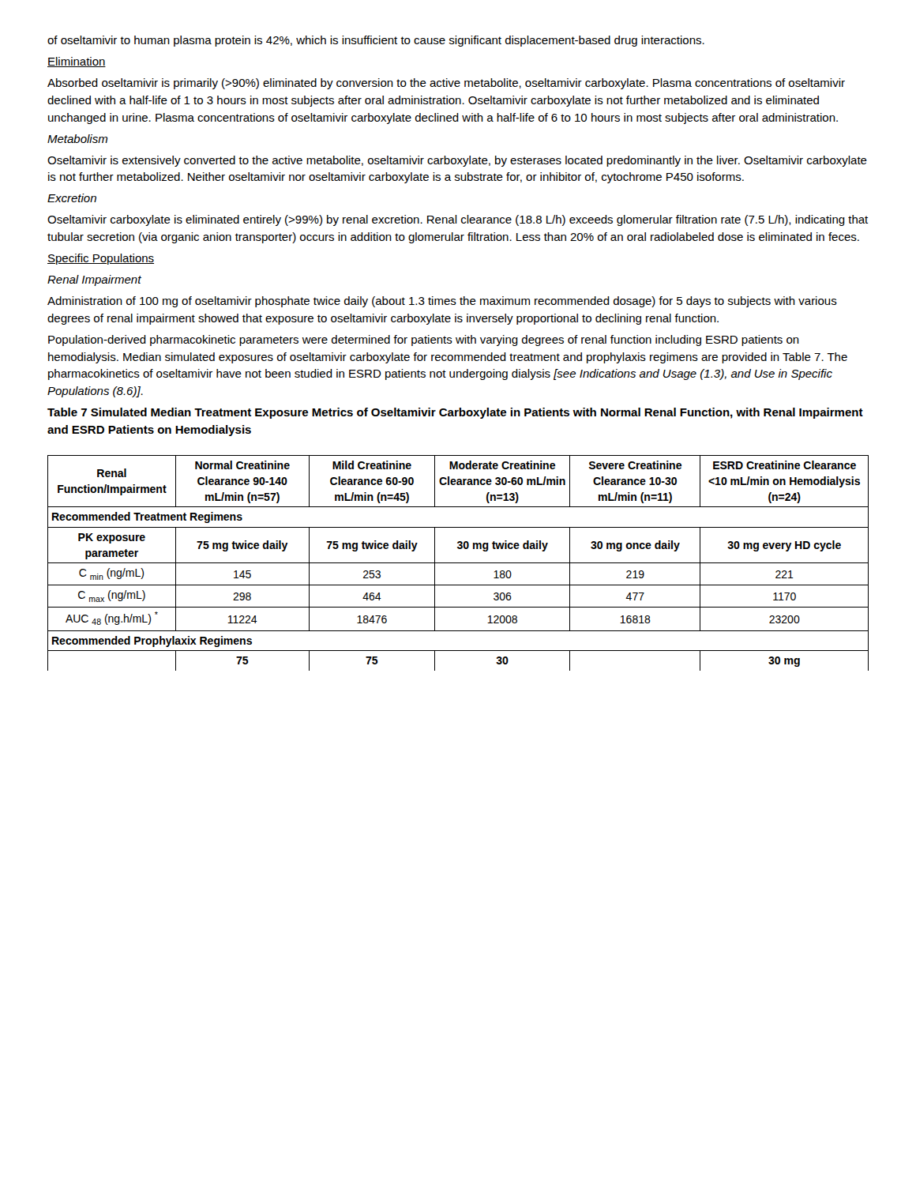of oseltamivir to human plasma protein is 42%, which is insufficient to cause significant displacement-based drug interactions.
Elimination
Absorbed oseltamivir is primarily (>90%) eliminated by conversion to the active metabolite, oseltamivir carboxylate. Plasma concentrations of oseltamivir declined with a half-life of 1 to 3 hours in most subjects after oral administration. Oseltamivir carboxylate is not further metabolized and is eliminated unchanged in urine. Plasma concentrations of oseltamivir carboxylate declined with a half-life of 6 to 10 hours in most subjects after oral administration.
Metabolism
Oseltamivir is extensively converted to the active metabolite, oseltamivir carboxylate, by esterases located predominantly in the liver. Oseltamivir carboxylate is not further metabolized. Neither oseltamivir nor oseltamivir carboxylate is a substrate for, or inhibitor of, cytochrome P450 isoforms.
Excretion
Oseltamivir carboxylate is eliminated entirely (>99%) by renal excretion. Renal clearance (18.8 L/h) exceeds glomerular filtration rate (7.5 L/h), indicating that tubular secretion (via organic anion transporter) occurs in addition to glomerular filtration. Less than 20% of an oral radiolabeled dose is eliminated in feces.
Specific Populations
Renal Impairment
Administration of 100 mg of oseltamivir phosphate twice daily (about 1.3 times the maximum recommended dosage) for 5 days to subjects with various degrees of renal impairment showed that exposure to oseltamivir carboxylate is inversely proportional to declining renal function.
Population-derived pharmacokinetic parameters were determined for patients with varying degrees of renal function including ESRD patients on hemodialysis. Median simulated exposures of oseltamivir carboxylate for recommended treatment and prophylaxis regimens are provided in Table 7. The pharmacokinetics of oseltamivir have not been studied in ESRD patients not undergoing dialysis [see Indications and Usage (1.3), and Use in Specific Populations (8.6)].
Table 7 Simulated Median Treatment Exposure Metrics of Oseltamivir Carboxylate in Patients with Normal Renal Function, with Renal Impairment and ESRD Patients on Hemodialysis
| Renal Function/Impairment | Normal Creatinine Clearance 90-140 mL/min (n=57) | Mild Creatinine Clearance 60-90 mL/min (n=45) | Moderate Creatinine Clearance 30-60 mL/min (n=13) | Severe Creatinine Clearance 10-30 mL/min (n=11) | ESRD Creatinine Clearance <10 mL/min on Hemodialysis (n=24) |
| --- | --- | --- | --- | --- | --- |
| Recommended Treatment Regimens |
| PK exposure parameter | 75 mg twice daily | 75 mg twice daily | 30 mg twice daily | 30 mg once daily | 30 mg every HD cycle |
| C min (ng/mL) | 145 | 253 | 180 | 219 | 221 |
| C max (ng/mL) | 298 | 464 | 306 | 477 | 1170 |
| AUC 48 (ng.h/mL) * | 11224 | 18476 | 12008 | 16818 | 23200 |
| Recommended Prophylaxix Regimens |
| | 75 | 75 | 30 | | 30 mg |